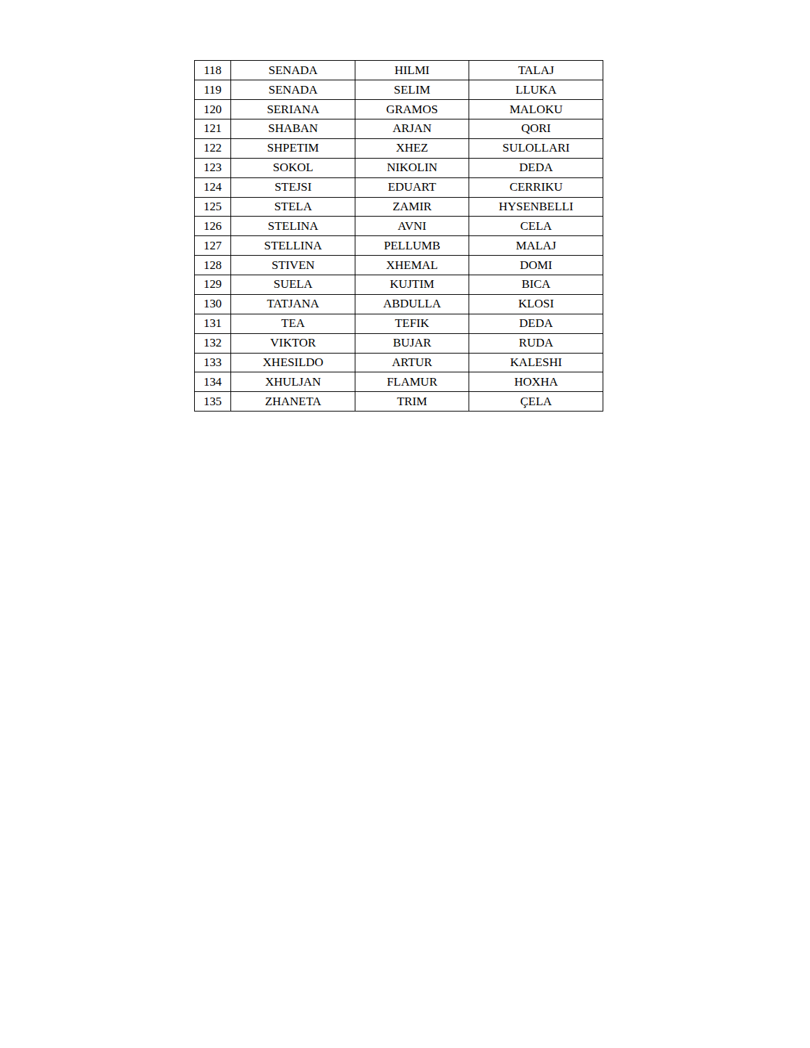| 118 | SENADA | HILMI | TALAJ |
| 119 | SENADA | SELIM | LLUKA |
| 120 | SERIANA | GRAMOS | MALOKU |
| 121 | SHABAN | ARJAN | QORI |
| 122 | SHPETIM | XHEZ | SULOLLARI |
| 123 | SOKOL | NIKOLIN | DEDA |
| 124 | STEJSI | EDUART | CERRIKU |
| 125 | STELA | ZAMIR | HYSENBELLI |
| 126 | STELINA | AVNI | CELA |
| 127 | STELLINA | PELLUMB | MALAJ |
| 128 | STIVEN | XHEMAL | DOMI |
| 129 | SUELA | KUJTIM | BICA |
| 130 | TATJANA | ABDULLA | KLOSI |
| 131 | TEA | TEFIK | DEDA |
| 132 | VIKTOR | BUJAR | RUDA |
| 133 | XHESILDO | ARTUR | KALESHI |
| 134 | XHULJAN | FLAMUR | HOXHA |
| 135 | ZHANETA | TRIM | ÇELA |